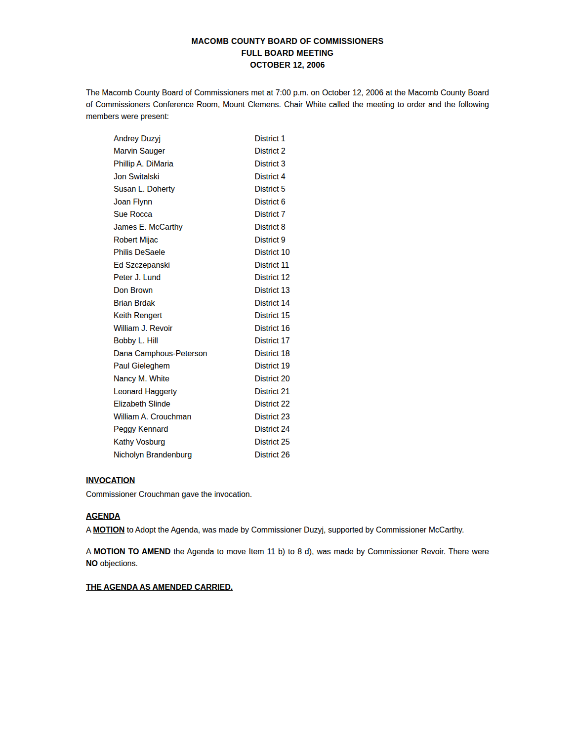MACOMB COUNTY BOARD OF COMMISSIONERS
FULL BOARD MEETING
OCTOBER 12, 2006
The Macomb County Board of Commissioners met at 7:00 p.m. on October 12, 2006 at the Macomb County Board of Commissioners Conference Room, Mount Clemens. Chair White called the meeting to order and the following members were present:
| Andrey Duzyj | District 1 |
| Marvin Sauger | District 2 |
| Phillip A. DiMaria | District 3 |
| Jon Switalski | District 4 |
| Susan L. Doherty | District 5 |
| Joan Flynn | District 6 |
| Sue Rocca | District 7 |
| James E. McCarthy | District 8 |
| Robert Mijac | District 9 |
| Philis DeSaele | District 10 |
| Ed Szczepanski | District 11 |
| Peter J. Lund | District 12 |
| Don Brown | District 13 |
| Brian Brdak | District 14 |
| Keith Rengert | District 15 |
| William J. Revoir | District 16 |
| Bobby L. Hill | District 17 |
| Dana Camphous-Peterson | District 18 |
| Paul Gieleghem | District 19 |
| Nancy M. White | District 20 |
| Leonard Haggerty | District 21 |
| Elizabeth Slinde | District 22 |
| William A. Crouchman | District 23 |
| Peggy Kennard | District 24 |
| Kathy Vosburg | District 25 |
| Nicholyn Brandenburg | District 26 |
Invocation
Commissioner Crouchman gave the invocation.
Agenda
A MOTION to Adopt the Agenda, was made by Commissioner Duzyj, supported by Commissioner McCarthy.
A MOTION TO AMEND the Agenda to move Item 11 b) to 8 d), was made by Commissioner Revoir. There were NO objections.
THE AGENDA AS AMENDED CARRIED.